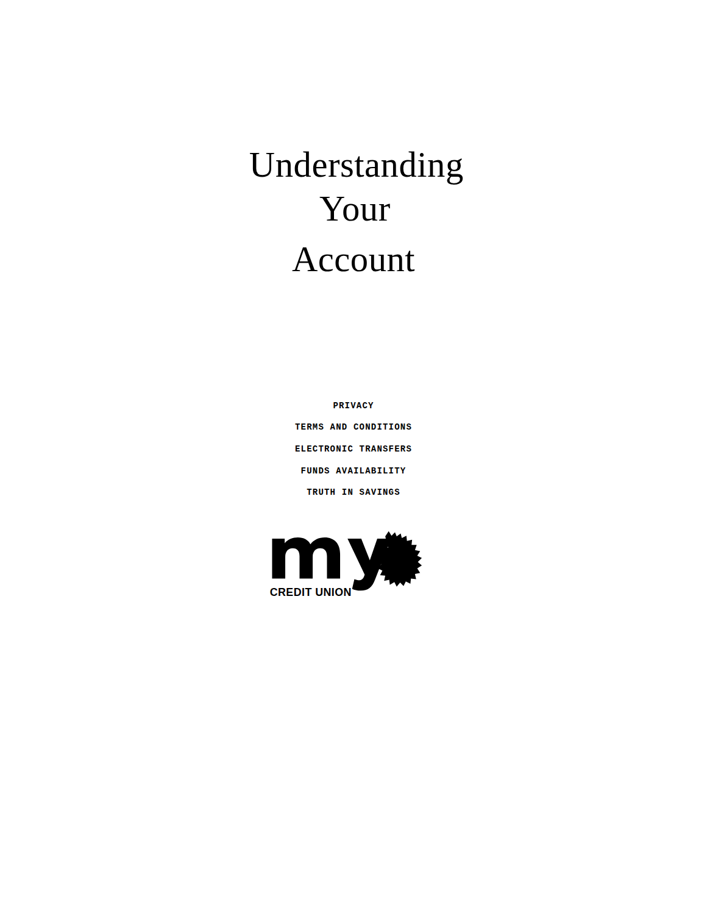Understanding
Your
Account
PRIVACY
TERMS AND CONDITIONS
ELECTRONIC TRANSFERS
FUNDS AVAILABILITY
TRUTH IN SAVINGS
CREDIT UNION